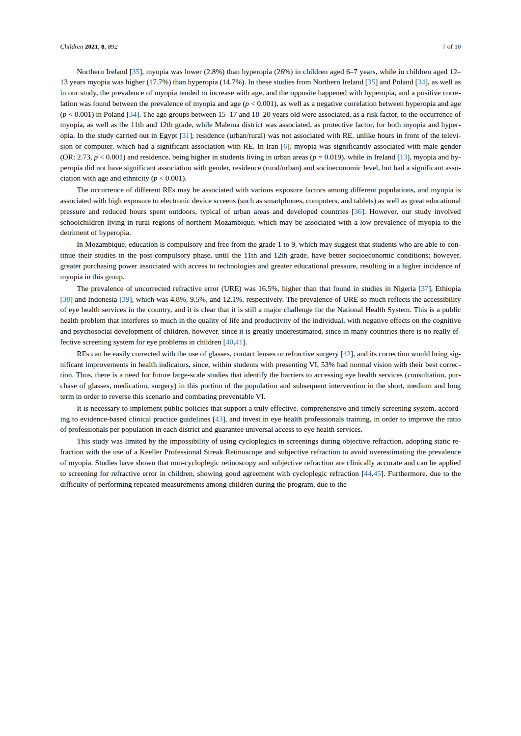Children 2021, 8, 892
7 of 10
Northern Ireland [35], myopia was lower (2.8%) than hyperopia (26%) in children aged 6–7 years, while in children aged 12–13 years myopia was higher (17.7%) than hyperopia (14.7%). In these studies from Northern Ireland [35] and Poland [34], as well as in our study, the prevalence of myopia tended to increase with age, and the opposite happened with hyperopia, and a positive correlation was found between the prevalence of myopia and age (p < 0.001), as well as a negative correlation between hyperopia and age (p < 0.001) in Poland [34]. The age groups between 15–17 and 18–20 years old were associated, as a risk factor, to the occurrence of myopia, as well as the 11th and 12th grade, while Malema district was associated, as protective factor, for both myopia and hyperopia. In the study carried out in Egypt [31], residence (urban/rural) was not associated with RE, unlike hours in front of the television or computer, which had a significant association with RE. In Iran [6], myopia was significantly associated with male gender (OR: 2.73, p < 0.001) and residence, being higher in students living in urban areas (p = 0.019), while in Ireland [13], myopia and hyperopia did not have significant association with gender, residence (rural/urban) and socioeconomic level, but had a significant association with age and ethnicity (p < 0.001).
The occurrence of different REs may be associated with various exposure factors among different populations, and myopia is associated with high exposure to electronic device screens (such as smartphones, computers, and tablets) as well as great educational pressure and reduced hours spent outdoors, typical of urban areas and developed countries [36]. However, our study involved schoolchildren living in rural regions of northern Mozambique, which may be associated with a low prevalence of myopia to the detriment of hyperopia.
In Mozambique, education is compulsory and free from the grade 1 to 9, which may suggest that students who are able to continue their studies in the post-compulsory phase, until the 11th and 12th grade, have better socioeconomic conditions; however, greater purchasing power associated with access to technologies and greater educational pressure, resulting in a higher incidence of myopia in this group.
The prevalence of uncorrected refractive error (URE) was 16.5%, higher than that found in studies in Nigeria [37], Ethiopia [38] and Indonesia [39], which was 4.8%, 9.5%, and 12.1%, respectively. The prevalence of URE so much reflects the accessibility of eye health services in the country, and it is clear that it is still a major challenge for the National Health System. This is a public health problem that interferes so much in the quality of life and productivity of the individual, with negative effects on the cognitive and psychosocial development of children, however, since it is greatly underestimated, since in many countries there is no really effective screening system for eye problems in children [40,41].
REs can be easily corrected with the use of glasses, contact lenses or refractive surgery [42], and its correction would bring significant improvements in health indicators, since, within students with presenting VI, 53% had normal vision with their best correction. Thus, there is a need for future large-scale studies that identify the barriers to accessing eye health services (consultation, purchase of glasses, medication, surgery) in this portion of the population and subsequent intervention in the short, medium and long term in order to reverse this scenario and combating preventable VI.
It is necessary to implement public policies that support a truly effective, comprehensive and timely screening system, according to evidence-based clinical practice guidelines [43], and invest in eye health professionals training, in order to improve the ratio of professionals per population in each district and guarantee universal access to eye health services.
This study was limited by the impossibility of using cycloplegics in screenings during objective refraction, adopting static refraction with the use of a Keeller Professional Streak Retinoscope and subjective refraction to avoid overestimating the prevalence of myopia. Studies have shown that non-cycloplegic retinoscopy and subjective refraction are clinically accurate and can be applied to screening for refractive error in children, showing good agreement with cycloplegic refraction [44,45]. Furthermore, due to the difficulty of performing repeated measurements among children during the program, due to the